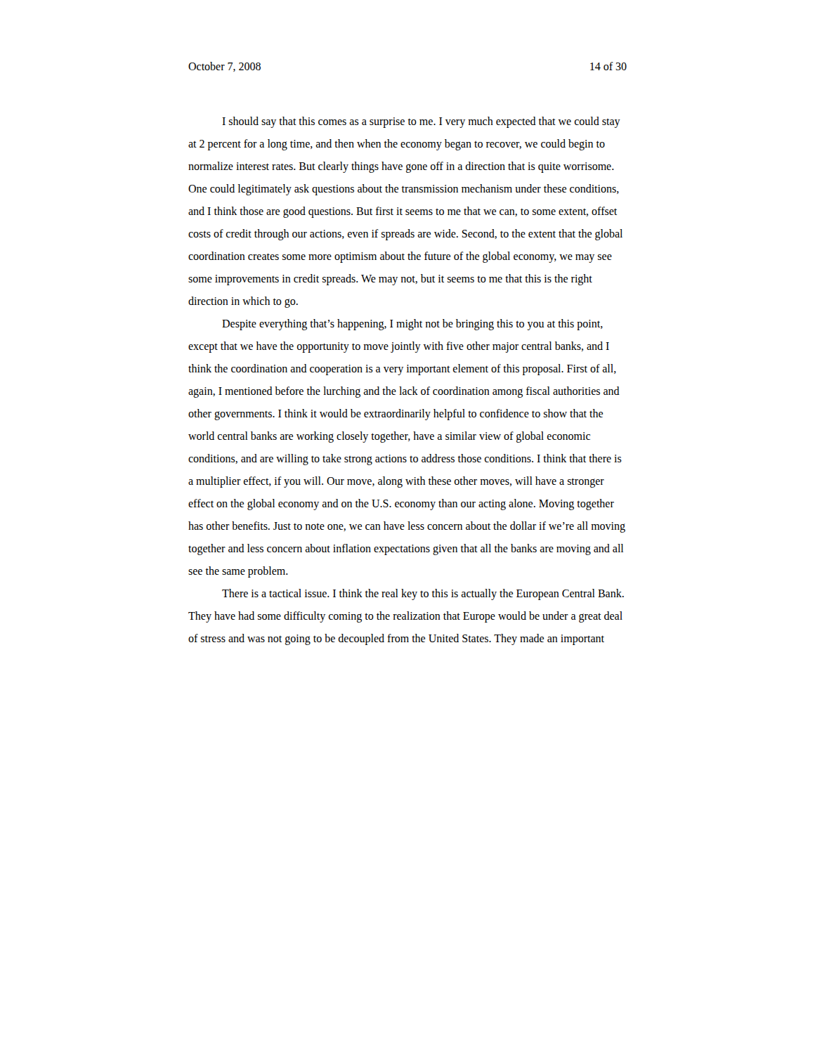October 7, 2008
14 of 30
I should say that this comes as a surprise to me. I very much expected that we could stay at 2 percent for a long time, and then when the economy began to recover, we could begin to normalize interest rates. But clearly things have gone off in a direction that is quite worrisome. One could legitimately ask questions about the transmission mechanism under these conditions, and I think those are good questions. But first it seems to me that we can, to some extent, offset costs of credit through our actions, even if spreads are wide. Second, to the extent that the global coordination creates some more optimism about the future of the global economy, we may see some improvements in credit spreads. We may not, but it seems to me that this is the right direction in which to go.
Despite everything that’s happening, I might not be bringing this to you at this point, except that we have the opportunity to move jointly with five other major central banks, and I think the coordination and cooperation is a very important element of this proposal. First of all, again, I mentioned before the lurching and the lack of coordination among fiscal authorities and other governments. I think it would be extraordinarily helpful to confidence to show that the world central banks are working closely together, have a similar view of global economic conditions, and are willing to take strong actions to address those conditions. I think that there is a multiplier effect, if you will. Our move, along with these other moves, will have a stronger effect on the global economy and on the U.S. economy than our acting alone. Moving together has other benefits. Just to note one, we can have less concern about the dollar if we’re all moving together and less concern about inflation expectations given that all the banks are moving and all see the same problem.
There is a tactical issue. I think the real key to this is actually the European Central Bank. They have had some difficulty coming to the realization that Europe would be under a great deal of stress and was not going to be decoupled from the United States. They made an important